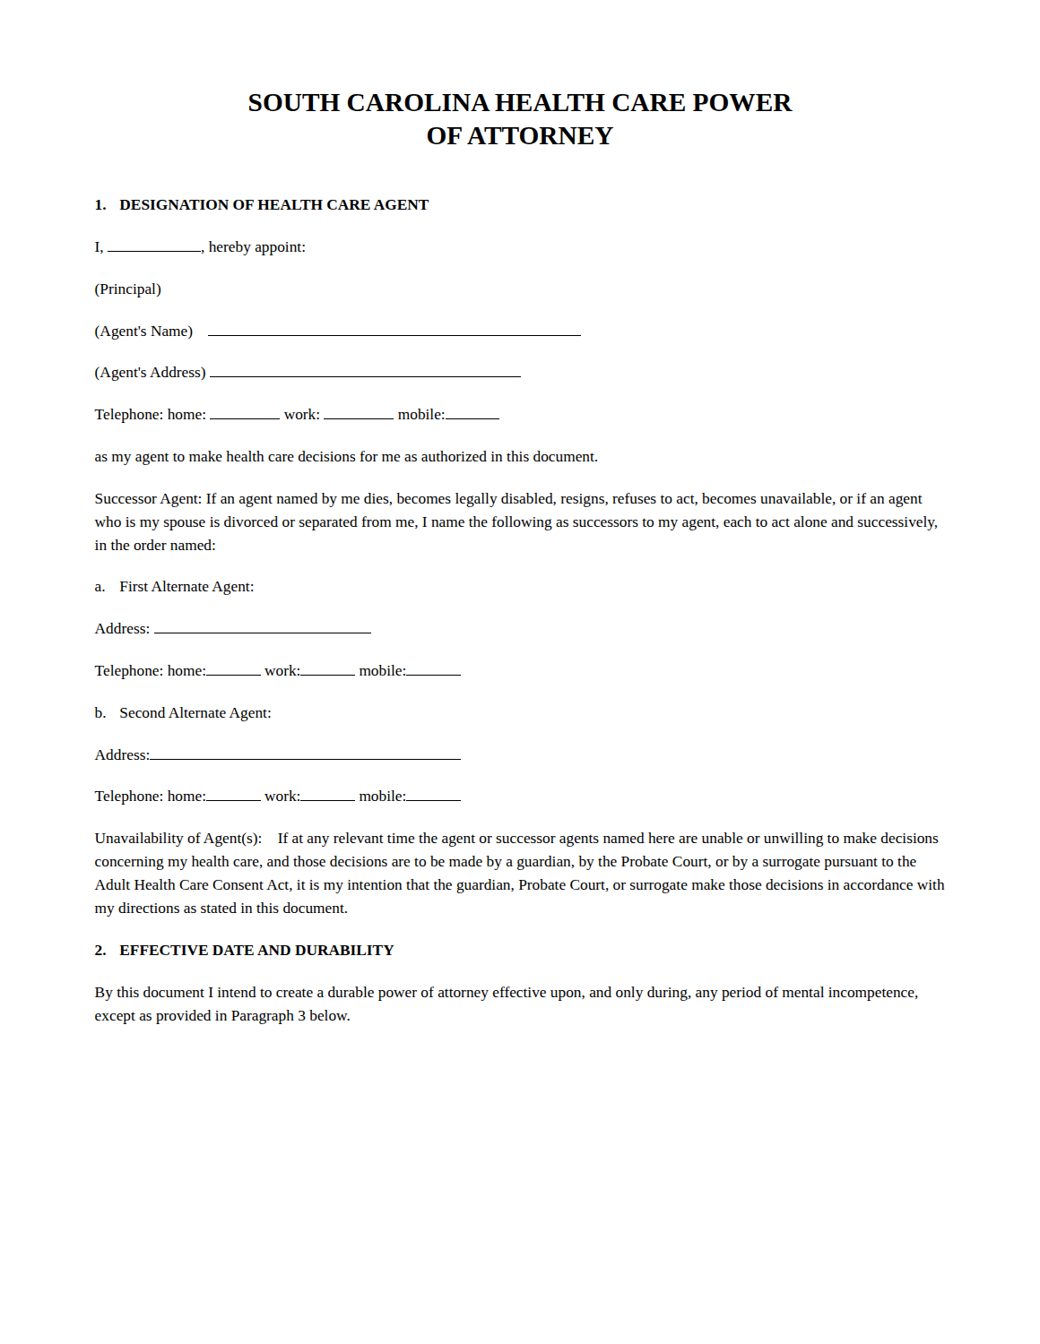SOUTH CAROLINA HEALTH CARE POWER
OF ATTORNEY
DESIGNATION OF HEALTH CARE AGENT
I, , hereby appoint:
(Principal)
(Agent's Name)
(Agent's Address)
Telephone: home: work: mobile:
as my agent to make health care decisions for me as authorized in this document.
Successor Agent: If an agent named by me dies, becomes legally disabled, resigns, refuses to act, becomes unavailable, or if an agent who is my spouse is divorced or separated from me, I name the following as successors to my agent, each to act alone and successively, in the order named:
First Alternate Agent:
Address:
Telephone: home: work: mobile:
Second Alternate Agent:
Address:
Telephone: home: work: mobile:
Unavailability of Agent(s): If at any relevant time the agent or successor agents named here are unable or unwilling to make decisions concerning my health care, and those decisions are to be made by a guardian, by the Probate Court, or by a surrogate pursuant to the Adult Health Care Consent Act, it is my intention that the guardian, Probate Court, or surrogate make those decisions in accordance with my directions as stated in this document.
EFFECTIVE DATE AND DURABILITY
By this document I intend to create a durable power of attorney effective upon, and only during, any period of mental incompetence, except as provided in Paragraph 3 below.